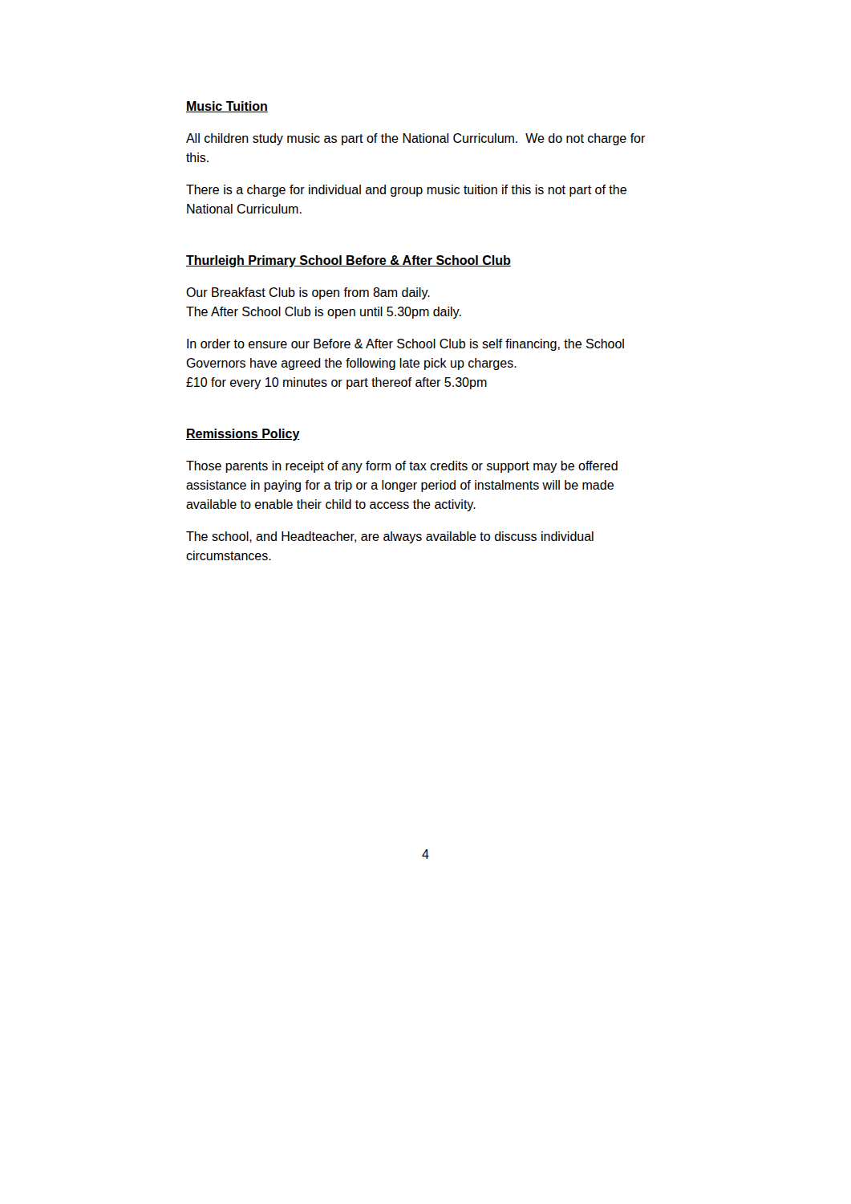Music Tuition
All children study music as part of the National Curriculum. We do not charge for this.
There is a charge for individual and group music tuition if this is not part of the National Curriculum.
Thurleigh Primary School Before & After School Club
Our Breakfast Club is open from 8am daily.
The After School Club is open until 5.30pm daily.
In order to ensure our Before & After School Club is self financing, the School Governors have agreed the following late pick up charges.
£10 for every 10 minutes or part thereof after 5.30pm
Remissions Policy
Those parents in receipt of any form of tax credits or support may be offered assistance in paying for a trip or a longer period of instalments will be made available to enable their child to access the activity.
The school, and Headteacher, are always available to discuss individual circumstances.
4